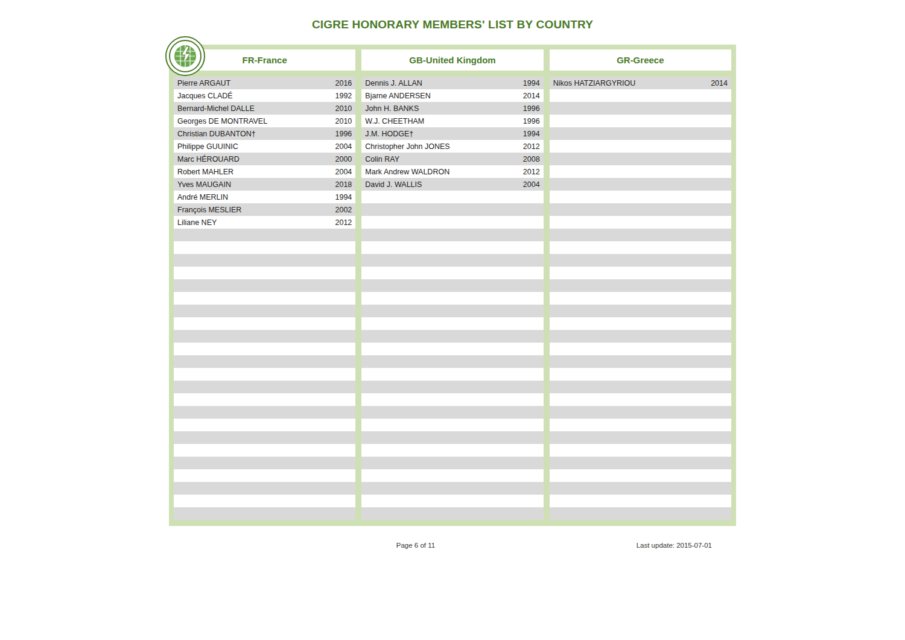CIGRE HONORARY MEMBERS' LIST BY COUNTRY
FR-France
| Pierre ARGAUT | 2016 |
| Jacques CLADÉ | 1992 |
| Bernard-Michel DALLE | 2010 |
| Georges DE MONTRAVEL | 2010 |
| Christian DUBANTON† | 1996 |
| Philippe GUUINIC | 2004 |
| Marc HÉROUARD | 2000 |
| Robert MAHLER | 2004 |
| Yves MAUGAIN | 2018 |
| André MERLIN | 1994 |
| François MESLIER | 2002 |
| Liliane NEY | 2012 |
GB-United Kingdom
| Dennis J. ALLAN | 1994 |
| Bjarne ANDERSEN | 2014 |
| John H. BANKS | 1996 |
| W.J. CHEETHAM | 1996 |
| J.M. HODGE† | 1994 |
| Christopher John JONES | 2012 |
| Colin RAY | 2008 |
| Mark Andrew WALDRON | 2012 |
| David J. WALLIS | 2004 |
GR-Greece
| Nikos HATZIARGYRIOU | 2014 |
Page 6 of 11
Last update: 2015-07-01